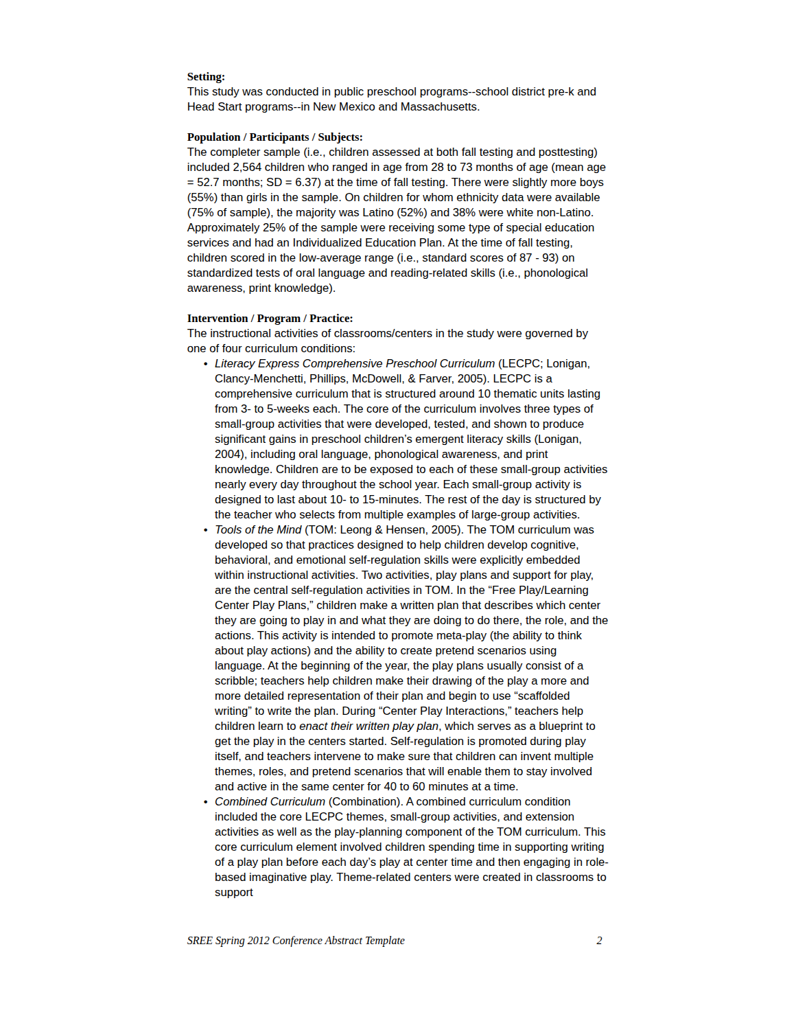Setting:
This study was conducted in public preschool programs--school district pre-k and Head Start programs--in New Mexico and Massachusetts.
Population / Participants / Subjects:
The completer sample (i.e., children assessed at both fall testing and posttesting) included 2,564 children who ranged in age from 28 to 73 months of age (mean age = 52.7 months; SD = 6.37) at the time of fall testing. There were slightly more boys (55%) than girls in the sample. On children for whom ethnicity data were available (75% of sample), the majority was Latino (52%) and 38% were white non-Latino. Approximately 25% of the sample were receiving some type of special education services and had an Individualized Education Plan. At the time of fall testing, children scored in the low-average range (i.e., standard scores of 87 - 93) on standardized tests of oral language and reading-related skills (i.e., phonological awareness, print knowledge).
Intervention / Program / Practice:
The instructional activities of classrooms/centers in the study were governed by one of four curriculum conditions:
Literacy Express Comprehensive Preschool Curriculum (LECPC; Lonigan, Clancy-Menchetti, Phillips, McDowell, & Farver, 2005). LECPC is a comprehensive curriculum that is structured around 10 thematic units lasting from 3- to 5-weeks each. The core of the curriculum involves three types of small-group activities that were developed, tested, and shown to produce significant gains in preschool children’s emergent literacy skills (Lonigan, 2004), including oral language, phonological awareness, and print knowledge. Children are to be exposed to each of these small-group activities nearly every day throughout the school year. Each small-group activity is designed to last about 10- to 15-minutes. The rest of the day is structured by the teacher who selects from multiple examples of large-group activities.
Tools of the Mind (TOM: Leong & Hensen, 2005). The TOM curriculum was developed so that practices designed to help children develop cognitive, behavioral, and emotional self-regulation skills were explicitly embedded within instructional activities. Two activities, play plans and support for play, are the central self-regulation activities in TOM. In the “Free Play/Learning Center Play Plans,” children make a written plan that describes which center they are going to play in and what they are doing to do there, the role, and the actions. This activity is intended to promote meta-play (the ability to think about play actions) and the ability to create pretend scenarios using language. At the beginning of the year, the play plans usually consist of a scribble; teachers help children make their drawing of the play a more and more detailed representation of their plan and begin to use “scaffolded writing” to write the plan. During “Center Play Interactions,” teachers help children learn to enact their written play plan, which serves as a blueprint to get the play in the centers started. Self-regulation is promoted during play itself, and teachers intervene to make sure that children can invent multiple themes, roles, and pretend scenarios that will enable them to stay involved and active in the same center for 40 to 60 minutes at a time.
Combined Curriculum (Combination). A combined curriculum condition included the core LECPC themes, small-group activities, and extension activities as well as the play-planning component of the TOM curriculum. This core curriculum element involved children spending time in supporting writing of a play plan before each day’s play at center time and then engaging in role-based imaginative play. Theme-related centers were created in classrooms to support
SREE Spring 2012 Conference Abstract Template 2